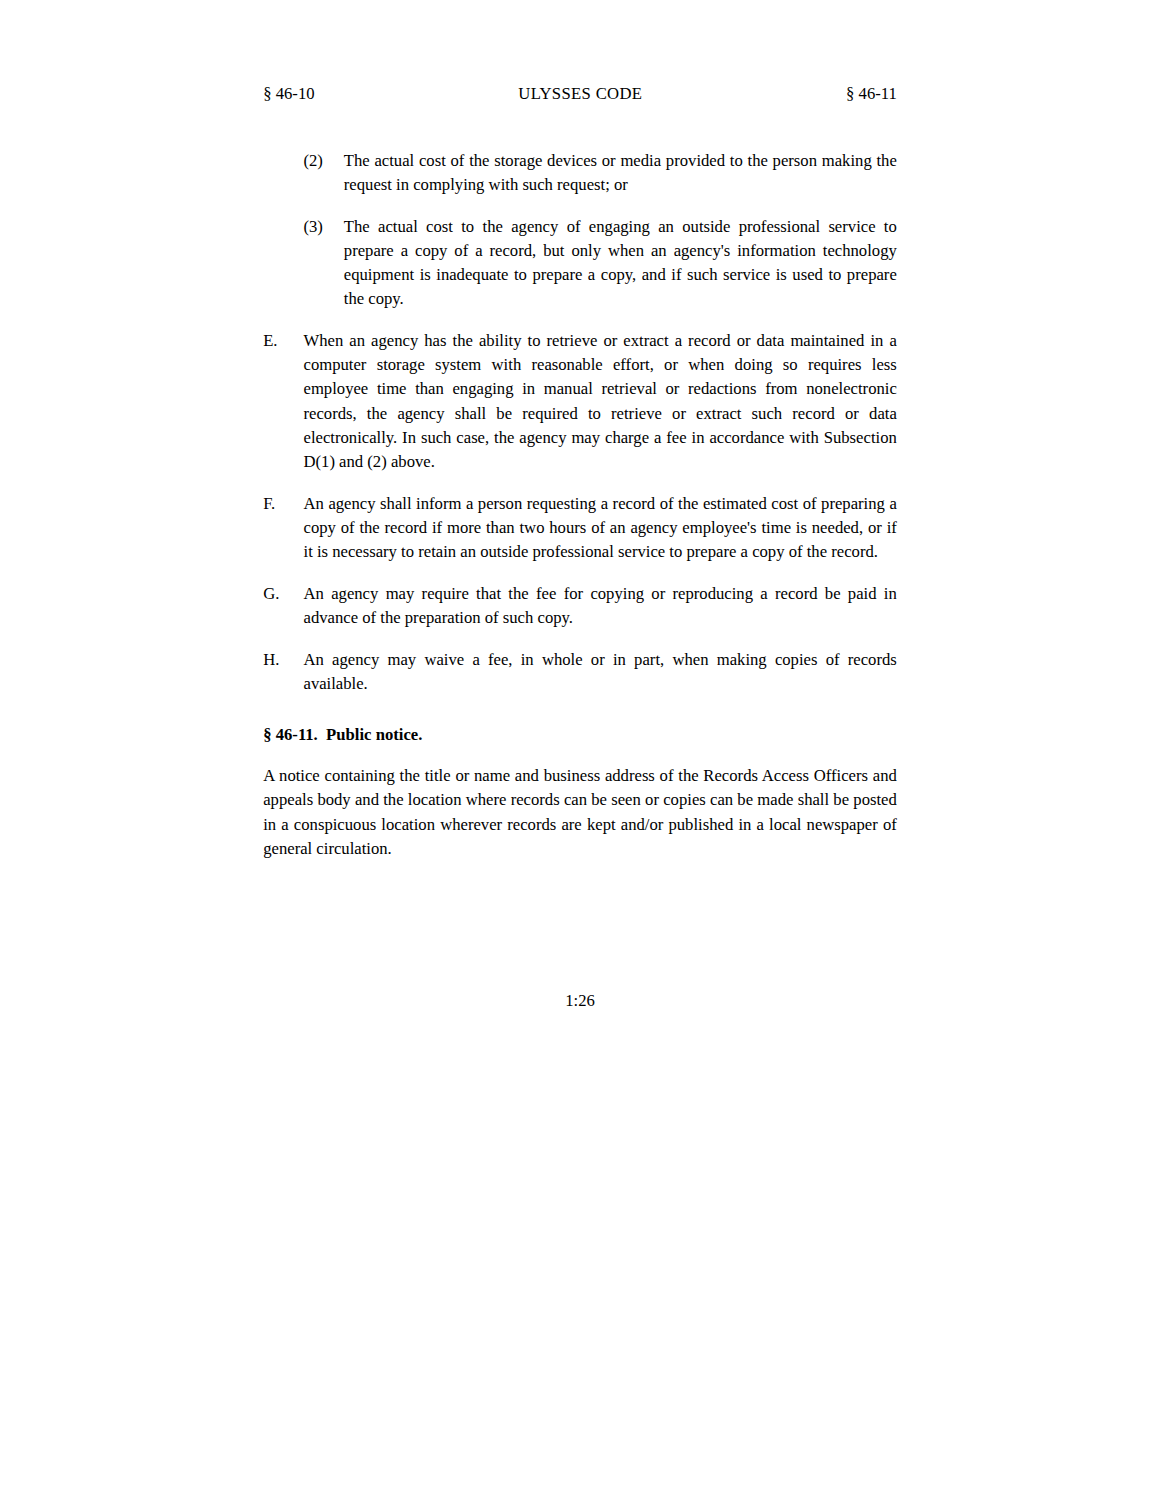§ 46-10 ULYSSES CODE § 46-11
(2) The actual cost of the storage devices or media provided to the person making the request in complying with such request; or
(3) The actual cost to the agency of engaging an outside professional service to prepare a copy of a record, but only when an agency's information technology equipment is inadequate to prepare a copy, and if such service is used to prepare the copy.
E. When an agency has the ability to retrieve or extract a record or data maintained in a computer storage system with reasonable effort, or when doing so requires less employee time than engaging in manual retrieval or redactions from nonelectronic records, the agency shall be required to retrieve or extract such record or data electronically. In such case, the agency may charge a fee in accordance with Subsection D(1) and (2) above.
F. An agency shall inform a person requesting a record of the estimated cost of preparing a copy of the record if more than two hours of an agency employee's time is needed, or if it is necessary to retain an outside professional service to prepare a copy of the record.
G. An agency may require that the fee for copying or reproducing a record be paid in advance of the preparation of such copy.
H. An agency may waive a fee, in whole or in part, when making copies of records available.
§ 46-11. Public notice.
A notice containing the title or name and business address of the Records Access Officers and appeals body and the location where records can be seen or copies can be made shall be posted in a conspicuous location wherever records are kept and/or published in a local newspaper of general circulation.
1:26